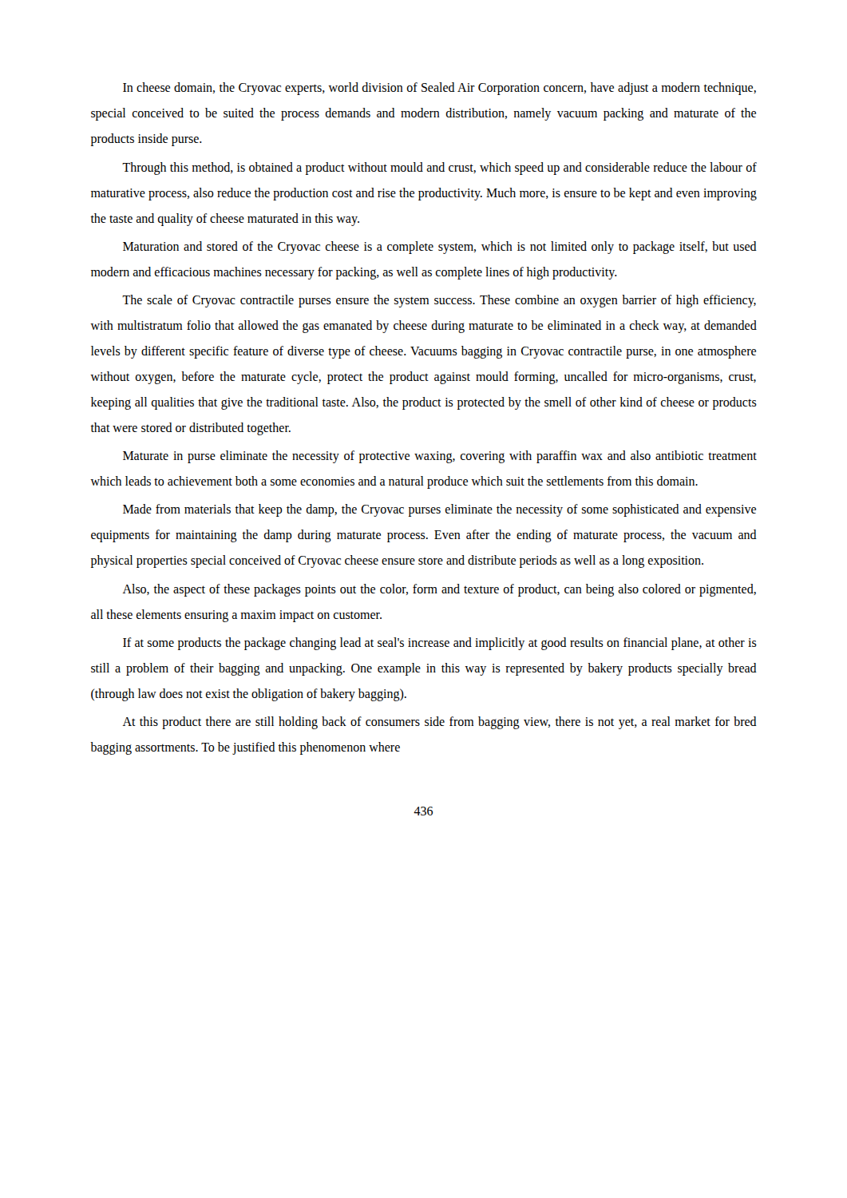In cheese domain, the Cryovac experts, world division of Sealed Air Corporation concern, have adjust a modern technique, special conceived to be suited the process demands and modern distribution, namely vacuum packing and maturate of the products inside purse.
Through this method, is obtained a product without mould and crust, which speed up and considerable reduce the labour of maturative process, also reduce the production cost and rise the productivity. Much more, is ensure to be kept and even improving the taste and quality of cheese maturated in this way.
Maturation and stored of the Cryovac cheese is a complete system, which is not limited only to package itself, but used modern and efficacious machines necessary for packing, as well as complete lines of high productivity.
The scale of Cryovac contractile purses ensure the system success. These combine an oxygen barrier of high efficiency, with multistratum folio that allowed the gas emanated by cheese during maturate to be eliminated in a check way, at demanded levels by different specific feature of diverse type of cheese. Vacuums bagging in Cryovac contractile purse, in one atmosphere without oxygen, before the maturate cycle, protect the product against mould forming, uncalled for micro-organisms, crust, keeping all qualities that give the traditional taste. Also, the product is protected by the smell of other kind of cheese or products that were stored or distributed together.
Maturate in purse eliminate the necessity of protective waxing, covering with paraffin wax and also antibiotic treatment which leads to achievement both a some economies and a natural produce which suit the settlements from this domain.
Made from materials that keep the damp, the Cryovac purses eliminate the necessity of some sophisticated and expensive equipments for maintaining the damp during maturate process. Even after the ending of maturate process, the vacuum and physical properties special conceived of Cryovac cheese ensure store and distribute periods as well as a long exposition.
Also, the aspect of these packages points out the color, form and texture of product, can being also colored or pigmented, all these elements ensuring a maxim impact on customer.
If at some products the package changing lead at seal's increase and implicitly at good results on financial plane, at other is still a problem of their bagging and unpacking. One example in this way is represented by bakery products specially bread (through law does not exist the obligation of bakery bagging).
At this product there are still holding back of consumers side from bagging view, there is not yet, a real market for bred bagging assortments. To be justified this phenomenon where
436